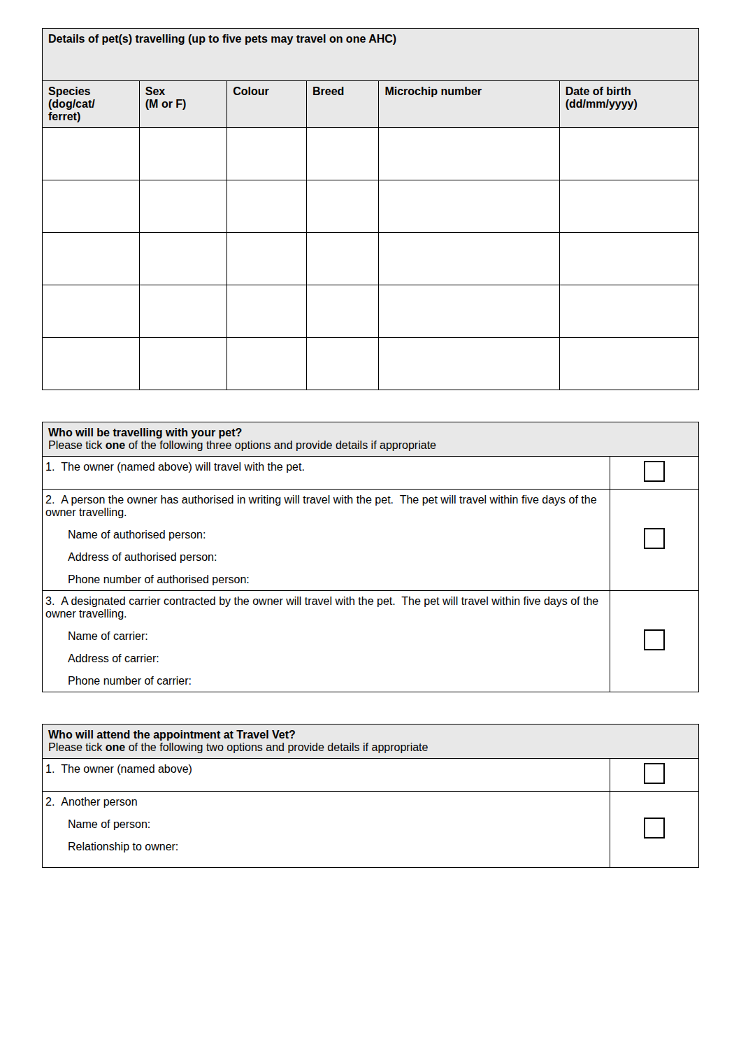| Details of pet(s) travelling (up to five pets may travel on one AHC) |
| Species (dog/cat/ ferret) | Sex (M or F) | Colour | Breed | Microchip number | Date of birth (dd/mm/yyyy) |
| Who will be travelling with your pet? Please tick one of the following three options and provide details if appropriate |
| 1. The owner (named above) will travel with the pet. | |
| 2. A person the owner has authorised in writing will travel with the pet. The pet will travel within five days of the owner travelling. Name of authorised person: Address of authorised person: Phone number of authorised person: | |
| 3. A designated carrier contracted by the owner will travel with the pet. The pet will travel within five days of the owner travelling. Name of carrier: Address of carrier: Phone number of carrier: | |
| Who will attend the appointment at Travel Vet? Please tick one of the following two options and provide details if appropriate |
| 1. The owner (named above) | |
| 2. Another person Name of person: Relationship to owner: | |